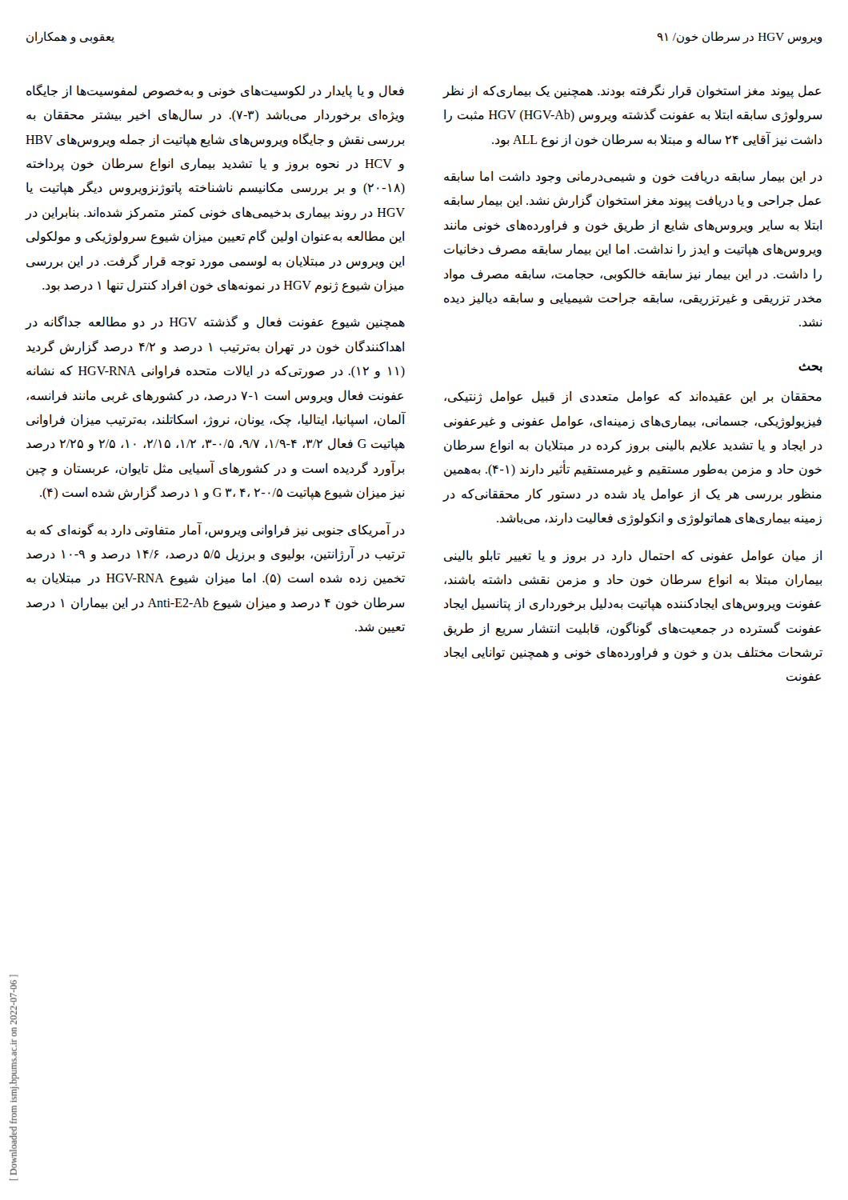ویروس HGV در سرطان خون/ ۹۱ یعقوبی و همکاران
عمل پیوند مغز استخوان قرار نگرفته بودند. همچنین یک بیماری‌که از نظر سرولوژی سابقه ابتلا به عفونت گذشته ویروس HGV (HGV-Ab) مثبت را داشت نیز آقایی ۲۴ ساله و مبتلا به سرطان خون از نوع ALL بود.
در این بیمار سابقه دریافت خون و شیمی‌درمانی وجود داشت اما سابقه عمل جراحی و یا دریافت پیوند مغز استخوان گزارش نشد. این بیمار سابقه ابتلا به سایر ویروس‌های شایع از طریق خون و فراورده‌های خونی مانند ویروس‌های هپاتیت و ایدز را نداشت. اما این بیمار سابقه مصرف دخانیات را داشت. در این بیمار نیز سابقه خالکوبی، حجامت، سابقه مصرف مواد مخدر تزریقی و غیرتزریقی، سابقه جراحت شیمیایی و سابقه دیالیز دیده نشد.
بحث
محققان بر این عقیده‌اند که عوامل متعددی از قبیل عوامل ژنتیکی، فیزیولوژیکی، جسمانی، بیماری‌های زمینه‌ای، عوامل عفونی و غیرعفونی در ایجاد و یا تشدید علایم بالینی بروز کرده در مبتلایان به انواع سرطان خون حاد و مزمن به‌طور مستقیم و غیرمستقیم تأثیر دارند (۱-۴). به‌همین منظور بررسی هر یک از عوامل یاد شده در دستور کار محققانی‌که در زمینه بیماری‌های هماتولوژی و انکولوژی فعالیت دارند، می‌باشد.
از میان عوامل عفونی که احتمال دارد در بروز و یا تغییر تابلو بالینی بیماران مبتلا به انواع سرطان خون حاد و مزمن نقشی داشته باشند، عفونت ویروس‌های ایجادکننده هپاتیت به‌دلیل برخورداری از پتانسیل ایجاد عفونت گسترده در جمعیت‌های گوناگون، قابلیت انتشار سریع از طریق ترشحات مختلف بدن و خون و فراورده‌های خونی و همچنین توانایی ایجاد عفونت
فعال و یا پایدار در لکوسیت‌های خونی و به‌خصوص لمفوسیت‌ها از جایگاه ویژه‌ای برخوردار می‌باشد (۳-۷). در سال‌های اخیر بیشتر محققان به بررسی نقش و جایگاه ویروس‌های شایع هپاتیت از جمله ویروس‌های HBV و HCV در نحوه بروز و یا تشدید بیماری انواع سرطان خون پرداخته (۱۸-۲۰) و بر بررسی مکانیسم ناشناخته پاتوژنزویروس دیگر هپاتیت یا HGV در روند بیماری بدخیمی‌های خونی کمتر متمرکز شده‌اند. بنابراین در این مطالعه به‌عنوان اولین گام تعیین میزان شیوع سرولوژیکی و مولکولی این ویروس در مبتلایان به لوسمی مورد توجه قرار گرفت. در این بررسی میزان شیوع ژنوم HGV در نمونه‌های خون افراد کنترل تنها ۱ درصد بود.
همچنین شیوع عفونت فعال و گذشته HGV در دو مطالعه جداگانه در اهداکنندگان خون در تهران به‌ترتیب ۱ درصد و ۴/۲ درصد گزارش گردید (۱۱ و ۱۲). در صورتی‌که در ایالات متحده فراوانی HGV-RNA که نشانه عفونت فعال ویروس است ۱-۷ درصد، در کشورهای غربی مانند فرانسه، آلمان، اسپانیا، ایتالیا، چک، یونان، نروژ، اسکاتلند، به‌ترتیب میزان فراوانی هپاتیت G فعال ۳/۲، ۴-۱/۹، ۹/۷، ۰/۵-۳، ۱/۲، ۲/۱۵، ۱۰، ۲/۵ و ۲/۲۵ درصد برآورد گردیده است و در کشورهای آسیایی مثل تایوان، عربستان و چین نیز میزان شیوع هپاتیت G ۳، ۴، ۲-۰/۵ و ۱ درصد گزارش شده است (۴).
در آمریکای جنوبی نیز فراوانی ویروس، آمار متفاوتی دارد به گونه‌ای که به ترتیب در آرژانتین، بولیوی و برزیل ۵/۵ درصد، ۱۴/۶ درصد و ۹-۱۰ درصد تخمین زده شده است (۵). اما میزان شیوع HGV-RNA در مبتلایان به سرطان خون ۴ درصد و میزان شیوع Anti-E2-Ab در این بیماران ۱ درصد تعیین شد.
[ Downloaded from ismj.bpums.ac.ir on 2022-07-06 ]